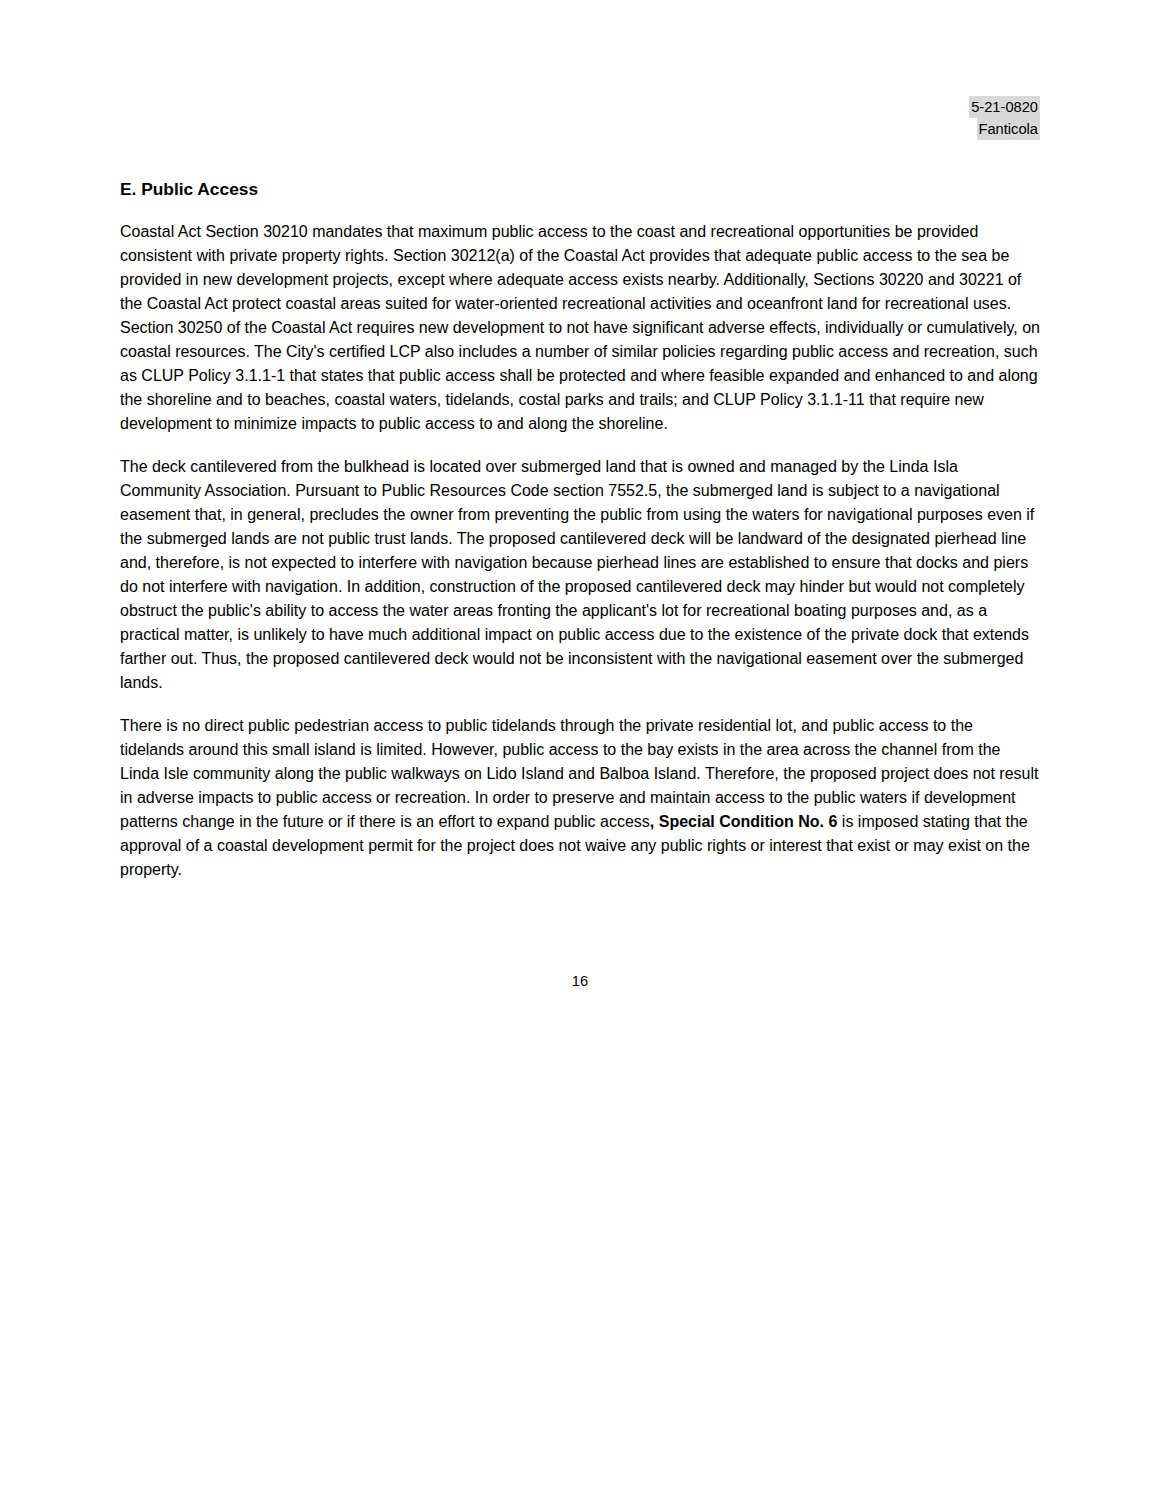5-21-0820 Fanticola
E. Public Access
Coastal Act Section 30210 mandates that maximum public access to the coast and recreational opportunities be provided consistent with private property rights. Section 30212(a) of the Coastal Act provides that adequate public access to the sea be provided in new development projects, except where adequate access exists nearby. Additionally, Sections 30220 and 30221 of the Coastal Act protect coastal areas suited for water-oriented recreational activities and oceanfront land for recreational uses. Section 30250 of the Coastal Act requires new development to not have significant adverse effects, individually or cumulatively, on coastal resources. The City's certified LCP also includes a number of similar policies regarding public access and recreation, such as CLUP Policy 3.1.1-1 that states that public access shall be protected and where feasible expanded and enhanced to and along the shoreline and to beaches, coastal waters, tidelands, costal parks and trails; and CLUP Policy 3.1.1-11 that require new development to minimize impacts to public access to and along the shoreline.
The deck cantilevered from the bulkhead is located over submerged land that is owned and managed by the Linda Isla Community Association. Pursuant to Public Resources Code section 7552.5, the submerged land is subject to a navigational easement that, in general, precludes the owner from preventing the public from using the waters for navigational purposes even if the submerged lands are not public trust lands. The proposed cantilevered deck will be landward of the designated pierhead line and, therefore, is not expected to interfere with navigation because pierhead lines are established to ensure that docks and piers do not interfere with navigation. In addition, construction of the proposed cantilevered deck may hinder but would not completely obstruct the public's ability to access the water areas fronting the applicant's lot for recreational boating purposes and, as a practical matter, is unlikely to have much additional impact on public access due to the existence of the private dock that extends farther out. Thus, the proposed cantilevered deck would not be inconsistent with the navigational easement over the submerged lands.
There is no direct public pedestrian access to public tidelands through the private residential lot, and public access to the tidelands around this small island is limited. However, public access to the bay exists in the area across the channel from the Linda Isle community along the public walkways on Lido Island and Balboa Island. Therefore, the proposed project does not result in adverse impacts to public access or recreation. In order to preserve and maintain access to the public waters if development patterns change in the future or if there is an effort to expand public access, Special Condition No. 6 is imposed stating that the approval of a coastal development permit for the project does not waive any public rights or interest that exist or may exist on the property.
16